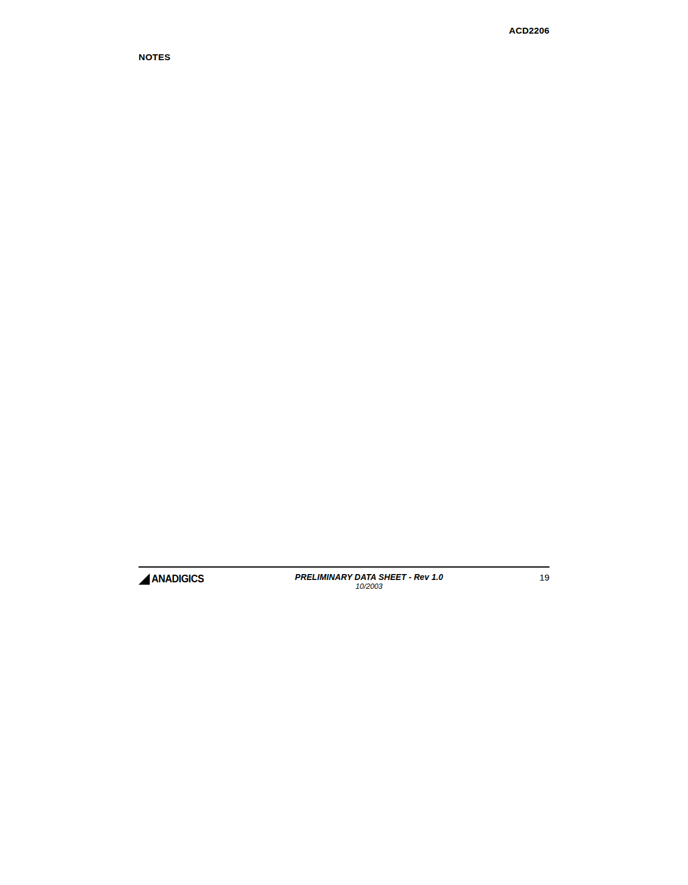ACD2206
NOTES
ANADIGICS
PRELIMINARY DATA SHEET - Rev 1.0
10/2003
19